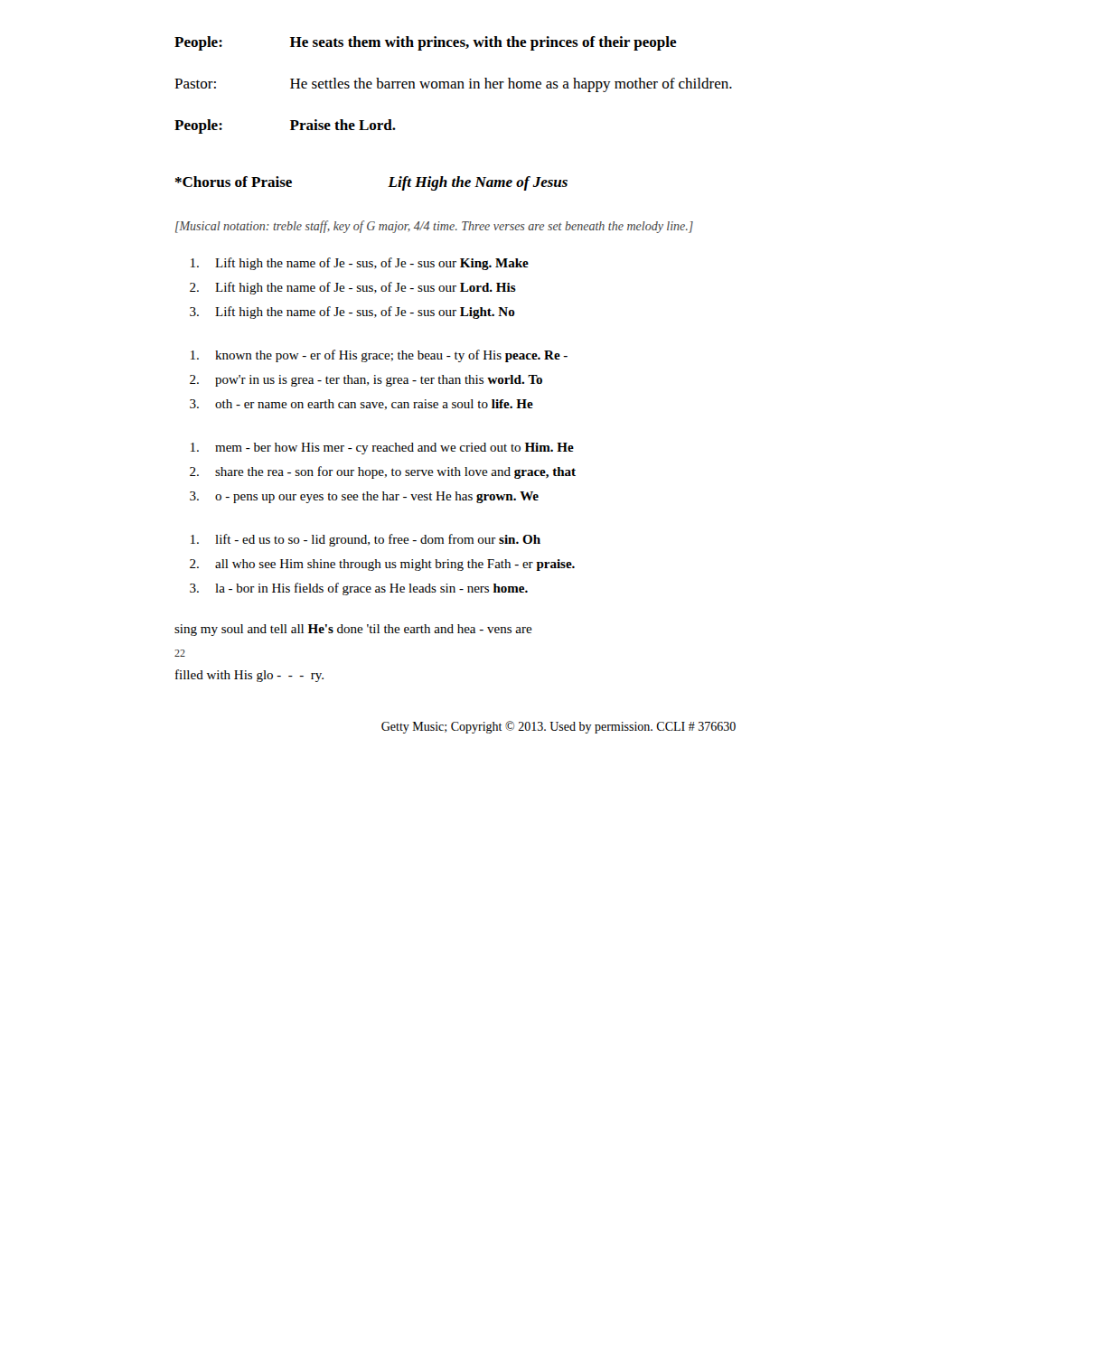People: He seats them with princes, with the princes of their people
Pastor: He settles the barren woman in her home as a happy mother of children.
People: Praise the Lord.
*Chorus of Praise Lift High the Name of Jesus
[Musical notation: treble staff, key of G major, 4/4 time. Three verses are set beneath the melody line.]
| 1. | Lift high the name of Je - sus, of Je - sus our King. Make |
| 2. | Lift high the name of Je - sus, of Je - sus our Lord. His |
| 3. | Lift high the name of Je - sus, of Je - sus our Light. No |
| 1. | known the pow - er of His grace; the beau - ty of His peace. Re - |
| 2. | pow'r in us is grea - ter than, is grea - ter than this world. To |
| 3. | oth - er name on earth can save, can raise a soul to life. He |
| 1. | mem - ber how His mer - cy reached and we cried out to Him. He |
| 2. | share the rea - son for our hope, to serve with love and grace, that |
| 3. | o - pens up our eyes to see the har - vest He has grown. We |
| 1. | lift - ed us to so - lid ground, to free - dom from our sin. Oh |
| 2. | all who see Him shine through us might bring the Fath - er praise. |
| 3. | la - bor in His fields of grace as He leads sin - ners home. |
sing my soul and tell all He's done 'til the earth and hea - vens are
22
filled with His glo - - - ry.
Getty Music; Copyright © 2013. Used by permission. CCLI # 376630